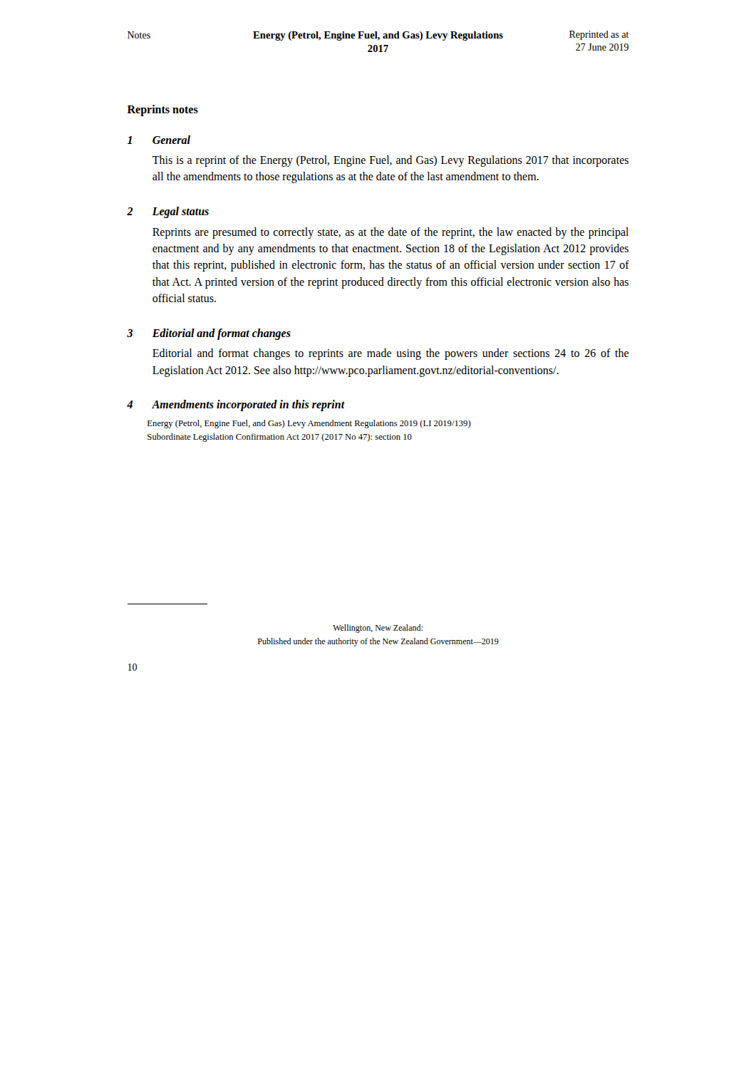Notes
Energy (Petrol, Engine Fuel, and Gas) Levy Regulations
2017
Reprinted as at
27 June 2019
Reprints notes
1 General
This is a reprint of the Energy (Petrol, Engine Fuel, and Gas) Levy Regulations 2017 that incorporates all the amendments to those regulations as at the date of the last amendment to them.
2 Legal status
Reprints are presumed to correctly state, as at the date of the reprint, the law enacted by the principal enactment and by any amendments to that enactment. Section 18 of the Legislation Act 2012 provides that this reprint, published in electronic form, has the status of an official version under section 17 of that Act. A printed version of the reprint produced directly from this official electronic version also has official status.
3 Editorial and format changes
Editorial and format changes to reprints are made using the powers under sections 24 to 26 of the Legislation Act 2012. See also http://www.pco.parliament.govt.nz/editorial-conventions/.
4 Amendments incorporated in this reprint
Energy (Petrol, Engine Fuel, and Gas) Levy Amendment Regulations 2019 (LI 2019/139)
Subordinate Legislation Confirmation Act 2017 (2017 No 47): section 10
Wellington, New Zealand:
Published under the authority of the New Zealand Government—2019
10